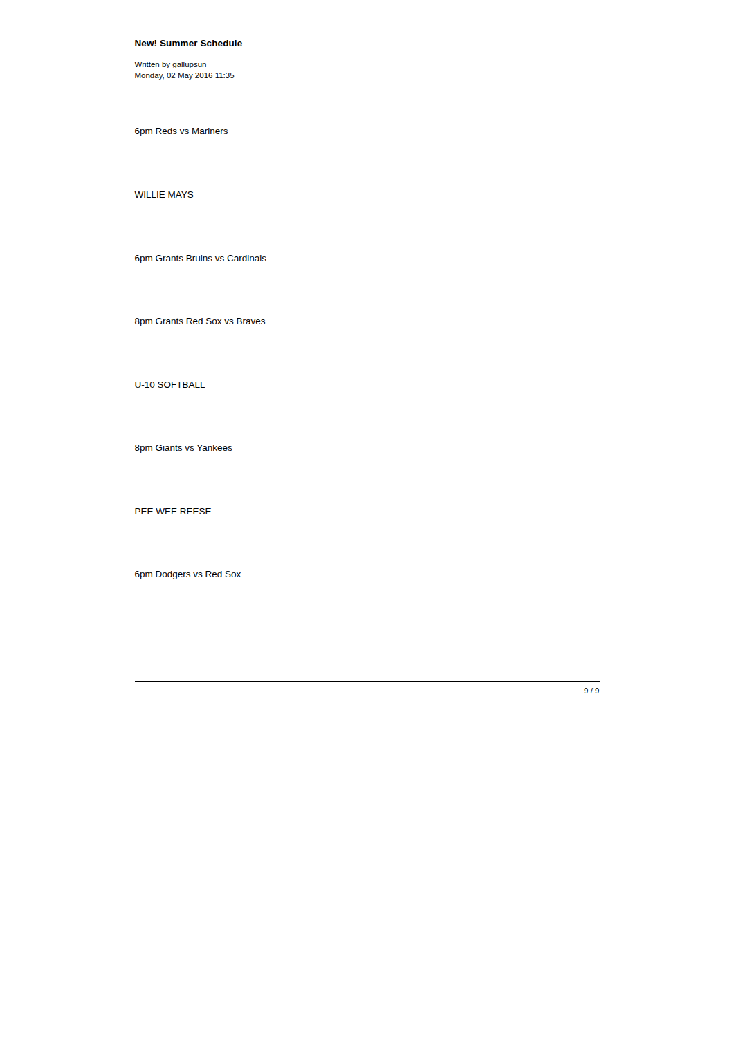New! Summer Schedule
Written by gallupsun
Monday, 02 May 2016 11:35
6pm Reds vs Mariners
WILLIE MAYS
6pm Grants Bruins vs Cardinals
8pm Grants Red Sox vs Braves
U-10 SOFTBALL
8pm Giants vs Yankees
PEE WEE REESE
6pm Dodgers vs Red Sox
9 / 9